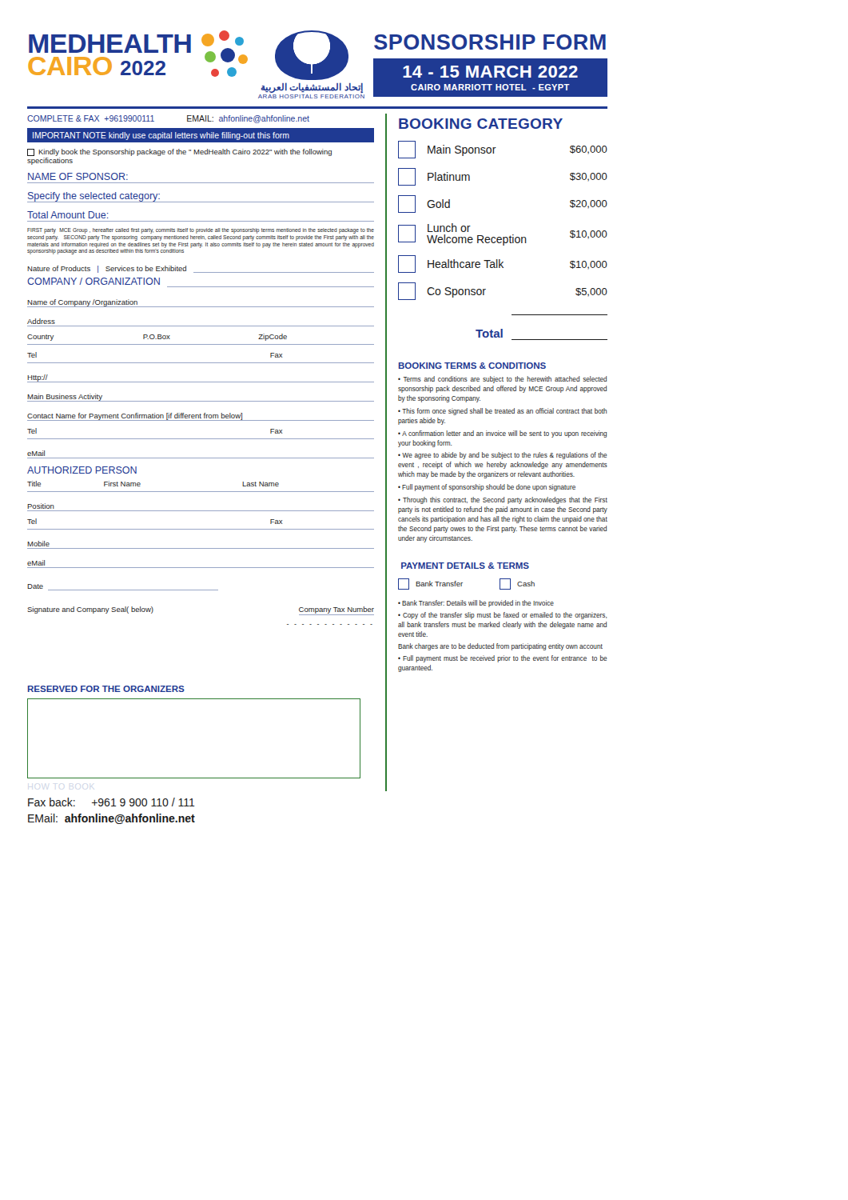MEDHEALTH CAIRO 2022
إتحاد المستشفيات العربية
ARAB HOSPITALS FEDERATION
SPONSORSHIP FORM
14 - 15 MARCH 2022
CAIRO MARRIOTT HOTEL - EGYPT
COMPLETE & FAX +9619900111
EMAIL: ahfonline@ahfonline.net
IMPORTANT NOTE kindly use capital letters while filling-out this form
Kindly book the Sponsorship package of the " MedHealth Cairo 2022" with the following specifications
NAME OF SPONSOR:
Specify the selected category:
Total Amount Due:
FIRST party MCE Group , hereafter called first party, commits itself to provide all the sponsorship terms mentioned in the selected package to the second party. SECOND party The sponsoring company mentioned herein, called Second party commits itself to provide the First party with all the materials and information required on the deadlines set by the First party. It also commits itself to pay the herein stated amount for the approved sponsorship package and as described within this form's conditions
Nature of Products|Services to be Exhibited
COMPANY / ORGANIZATION
Name of Company /Organization
Address
Country
P.O.Box
ZipCode
Tel
Fax
Http://
Main Business Activity
Contact Name for Payment Confirmation [if different from below]
Tel
Fax
eMail
AUTHORIZED PERSON
Title
First Name
Last Name
Position
Tel
Fax
Mobile
eMail
Date
Signature and Company Seal( below)
Company Tax Number
- - - - - - - - - - - -
RESERVED FOR THE ORGANIZERS
HOW TO BOOK
BOOKING CATEGORY
Main Sponsor $60,000
Platinum $30,000
Gold $20,000
Lunch or
Welcome Reception $10,000
Healthcare Talk $10,000
Co Sponsor $5,000
Total
BOOKING TERMS & CONDITIONS
• Terms and conditions are subject to the herewith attached selected sponsorship pack described and offered by MCE Group And approved by the sponsoring Company.
• This form once signed shall be treated as an official contract that both parties abide by.
• A confirmation letter and an invoice will be sent to you upon receiving your booking form.
• We agree to abide by and be subject to the rules & regulations of the event , receipt of which we hereby acknowledge any amendements which may be made by the organizers or relevant authorities.
• Full payment of sponsorship should be done upon signature
• Through this contract, the Second party acknowledges that the First party is not entitled to refund the paid amount in case the Second party cancels its participation and has all the right to claim the unpaid one that the Second party owes to the First party. These terms cannot be varied under any circumstances.
PAYMENT DETAILS & TERMS
Bank Transfer
Cash
• Bank Transfer: Details will be provided in the Invoice
• Copy of the transfer slip must be faxed or emailed to the organizers, all bank transfers must be marked clearly with the delegate name and event title.
Bank charges are to be deducted from participating entity own account
• Full payment must be received prior to the event for entrance to be guaranteed.
Fax back: +961 9 900 110 / 111
EMail: ahfonline@ahfonline.net